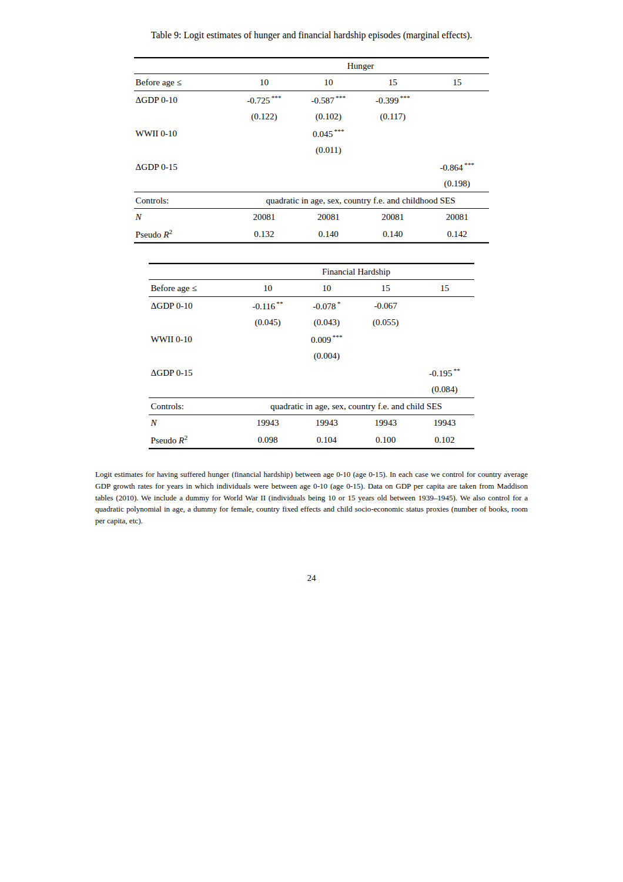Table 9: Logit estimates of hunger and financial hardship episodes (marginal effects).
| | Hunger |
| Before age ≤ | 10 | 10 | 15 | 15 |
| ΔGDP 0-10 | -0.725 *** | -0.587 *** | -0.399 *** | |
| | (0.122) | (0.102) | (0.117) | |
| WWII 0-10 | | 0.045 *** | | |
| | | (0.011) | | |
| ΔGDP 0-15 | | | | -0.864 *** |
| | | | | (0.198) |
| Controls: | quadratic in age, sex, country f.e. and childhood SES |
| N | 20081 | 20081 | 20081 | 20081 |
| Pseudo R 2 | 0.132 | 0.140 | 0.140 | 0.142 |
| | Financial Hardship |
| Before age ≤ | 10 | 10 | 15 | 15 |
| ΔGDP 0-10 | -0.116 ** | -0.078 * | -0.067 | |
| | (0.045) | (0.043) | (0.055) | |
| WWII 0-10 | | 0.009 *** | | |
| | | (0.004) | | |
| ΔGDP 0-15 | | | | -0.195 ** |
| | | | | (0.084) |
| Controls: | quadratic in age, sex, country f.e. and child SES |
| N | 19943 | 19943 | 19943 | 19943 |
| Pseudo R 2 | 0.098 | 0.104 | 0.100 | 0.102 |
Logit estimates for having suffered hunger (financial hardship) between age 0-10 (age 0-15). In each case we control for country average GDP growth rates for years in which individuals were between age 0-10 (age 0-15). Data on GDP per capita are taken from Maddison tables (2010). We include a dummy for World War II (individuals being 10 or 15 years old between 1939–1945). We also control for a quadratic polynomial in age, a dummy for female, country fixed effects and child socio-economic status proxies (number of books, room per capita, etc).
24